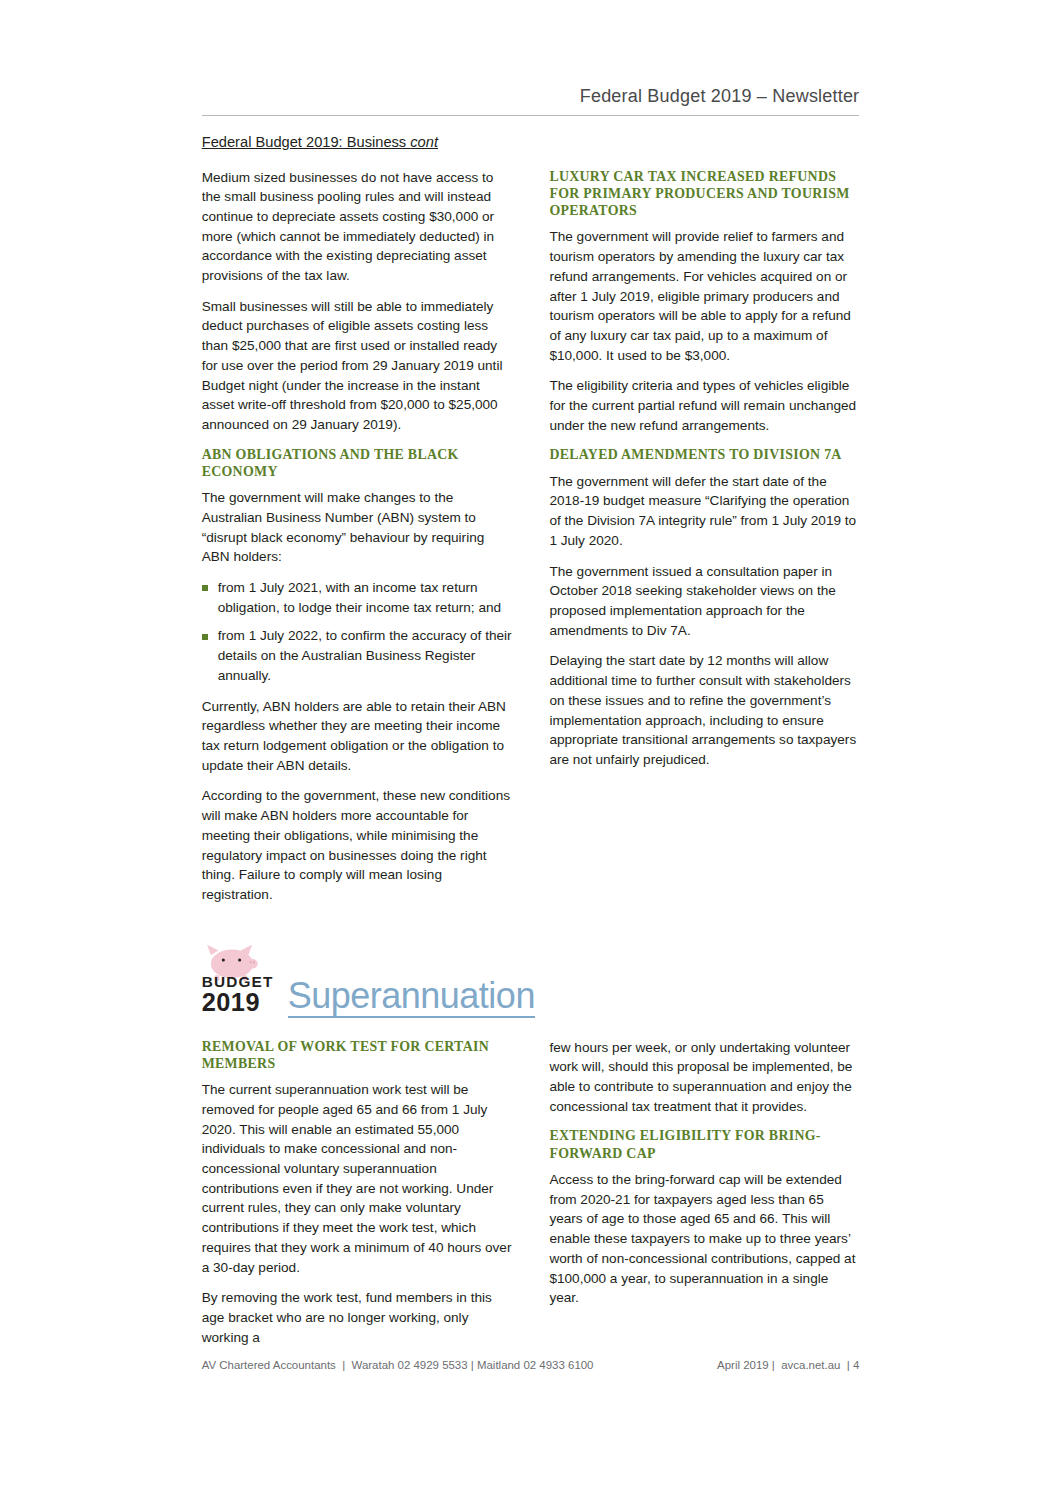Federal Budget 2019 – Newsletter
Federal Budget 2019: Business cont
Medium sized businesses do not have access to the small business pooling rules and will instead continue to depreciate assets costing $30,000 or more (which cannot be immediately deducted) in accordance with the existing depreciating asset provisions of the tax law.
Small businesses will still be able to immediately deduct purchases of eligible assets costing less than $25,000 that are first used or installed ready for use over the period from 29 January 2019 until Budget night (under the increase in the instant asset write-off threshold from $20,000 to $25,000 announced on 29 January 2019).
ABN obligations and the black economy
The government will make changes to the Australian Business Number (ABN) system to “disrupt black economy” behaviour by requiring ABN holders:
from 1 July 2021, with an income tax return obligation, to lodge their income tax return; and
from 1 July 2022, to confirm the accuracy of their details on the Australian Business Register annually.
Currently, ABN holders are able to retain their ABN regardless whether they are meeting their income tax return lodgement obligation or the obligation to update their ABN details.
According to the government, these new conditions will make ABN holders more accountable for meeting their obligations, while minimising the regulatory impact on businesses doing the right thing. Failure to comply will mean losing registration.
Luxury car tax increased refunds for primary producers and tourism operators
The government will provide relief to farmers and tourism operators by amending the luxury car tax refund arrangements. For vehicles acquired on or after 1 July 2019, eligible primary producers and tourism operators will be able to apply for a refund of any luxury car tax paid, up to a maximum of $10,000. It used to be $3,000.
The eligibility criteria and types of vehicles eligible for the current partial refund will remain unchanged under the new refund arrangements.
Delayed amendments to Division 7A
The government will defer the start date of the 2018-19 budget measure “Clarifying the operation of the Division 7A integrity rule” from 1 July 2019 to 1 July 2020.
The government issued a consultation paper in October 2018 seeking stakeholder views on the proposed implementation approach for the amendments to Div 7A.
Delaying the start date by 12 months will allow additional time to further consult with stakeholders on these issues and to refine the government’s implementation approach, including to ensure appropriate transitional arrangements so taxpayers are not unfairly prejudiced.
BUDGET 2019
Superannuation
Removal of work test for certain members
The current superannuation work test will be removed for people aged 65 and 66 from 1 July 2020. This will enable an estimated 55,000 individuals to make concessional and non-concessional voluntary superannuation contributions even if they are not working. Under current rules, they can only make voluntary contributions if they meet the work test, which requires that they work a minimum of 40 hours over a 30-day period.
By removing the work test, fund members in this age bracket who are no longer working, only working a
few hours per week, or only undertaking volunteer work will, should this proposal be implemented, be able to contribute to superannuation and enjoy the concessional tax treatment that it provides.
Extending eligibility for bring-forward cap
Access to the bring-forward cap will be extended from 2020-21 for taxpayers aged less than 65 years of age to those aged 65 and 66. This will enable these taxpayers to make up to three years’ worth of non-concessional contributions, capped at $100,000 a year, to superannuation in a single year.
AV Chartered Accountants | Waratah 02 4929 5533 | Maitland 02 4933 6100
April 2019 | avca.net.au | 4